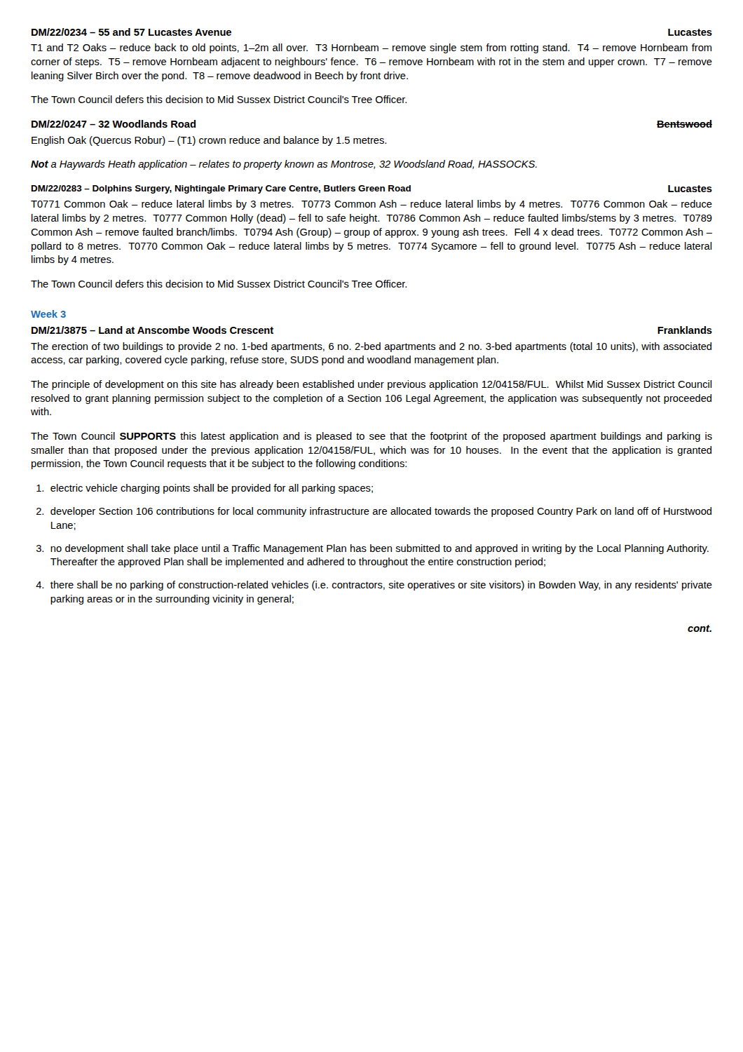DM/22/0234 – 55 and 57 Lucastes Avenue Lucastes
T1 and T2 Oaks – reduce back to old points, 1–2m all over. T3 Hornbeam – remove single stem from rotting stand. T4 – remove Hornbeam from corner of steps. T5 – remove Hornbeam adjacent to neighbours' fence. T6 – remove Hornbeam with rot in the stem and upper crown. T7 – remove leaning Silver Birch over the pond. T8 – remove deadwood in Beech by front drive.
The Town Council defers this decision to Mid Sussex District Council's Tree Officer.
DM/22/0247 – 32 Woodlands Road Bentswood
English Oak (Quercus Robur) – (T1) crown reduce and balance by 1.5 metres.
Not a Haywards Heath application – relates to property known as Montrose, 32 Woodsland Road, HASSOCKS.
DM/22/0283 – Dolphins Surgery, Nightingale Primary Care Centre, Butlers Green Road Lucastes
T0771 Common Oak – reduce lateral limbs by 3 metres. T0773 Common Ash – reduce lateral limbs by 4 metres. T0776 Common Oak – reduce lateral limbs by 2 metres. T0777 Common Holly (dead) – fell to safe height. T0786 Common Ash – reduce faulted limbs/stems by 3 metres. T0789 Common Ash – remove faulted branch/limbs. T0794 Ash (Group) – group of approx. 9 young ash trees. Fell 4 x dead trees. T0772 Common Ash – pollard to 8 metres. T0770 Common Oak – reduce lateral limbs by 5 metres. T0774 Sycamore – fell to ground level. T0775 Ash – reduce lateral limbs by 4 metres.
The Town Council defers this decision to Mid Sussex District Council's Tree Officer.
Week 3
DM/21/3875 – Land at Anscombe Woods Crescent Franklands
The erection of two buildings to provide 2 no. 1-bed apartments, 6 no. 2-bed apartments and 2 no. 3-bed apartments (total 10 units), with associated access, car parking, covered cycle parking, refuse store, SUDS pond and woodland management plan.
The principle of development on this site has already been established under previous application 12/04158/FUL. Whilst Mid Sussex District Council resolved to grant planning permission subject to the completion of a Section 106 Legal Agreement, the application was subsequently not proceeded with.
The Town Council SUPPORTS this latest application and is pleased to see that the footprint of the proposed apartment buildings and parking is smaller than that proposed under the previous application 12/04158/FUL, which was for 10 houses. In the event that the application is granted permission, the Town Council requests that it be subject to the following conditions:
electric vehicle charging points shall be provided for all parking spaces;
developer Section 106 contributions for local community infrastructure are allocated towards the proposed Country Park on land off of Hurstwood Lane;
no development shall take place until a Traffic Management Plan has been submitted to and approved in writing by the Local Planning Authority. Thereafter the approved Plan shall be implemented and adhered to throughout the entire construction period;
there shall be no parking of construction-related vehicles (i.e. contractors, site operatives or site visitors) in Bowden Way, in any residents' private parking areas or in the surrounding vicinity in general;
cont.